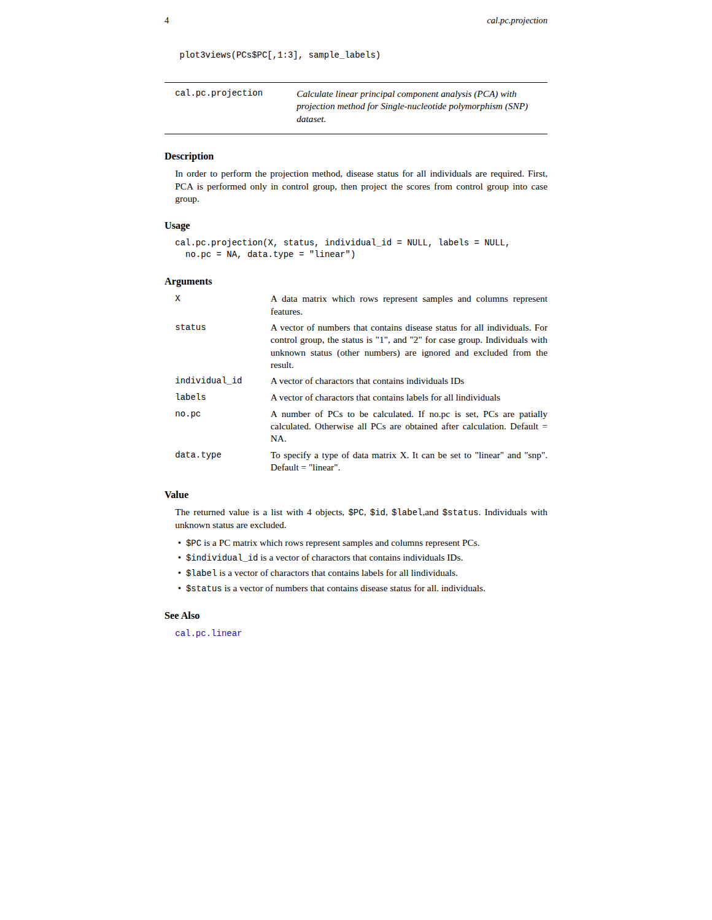4 cal.pc.projection
plot3views(PCs$PC[,1:3], sample_labels)
cal.pc.projection
Calculate linear principal component analysis (PCA) with projection method for Single-nucleotide polymorphism (SNP) dataset.
Description
In order to perform the projection method, disease status for all individuals are required. First, PCA is performed only in control group, then project the scores from control group into case group.
Usage
cal.pc.projection(X, status, individual_id = NULL, labels = NULL,
  no.pc = NA, data.type = "linear")
Arguments
X
A data matrix which rows represent samples and columns represent features.
status
A vector of numbers that contains disease status for all individuals. For control group, the status is "1", and "2" for case group. Individuals with unknown status (other numbers) are ignored and excluded from the result.
individual_id
A vector of charactors that contains individuals IDs
labels
A vector of charactors that contains labels for all lindividuals
no.pc
A number of PCs to be calculated. If no.pc is set, PCs are patially calculated. Otherwise all PCs are obtained after calculation. Default = NA.
data.type
To specify a type of data matrix X. It can be set to "linear" and "snp". Default = "linear".
Value
The returned value is a list with 4 objects, $PC, $id, $label,and $status. Individuals with unknown status are excluded.
$PC is a PC matrix which rows represent samples and columns represent PCs.
$individual_id is a vector of charactors that contains individuals IDs.
$label is a vector of charactors that contains labels for all lindividuals.
$status is a vector of numbers that contains disease status for all. individuals.
See Also
cal.pc.linear